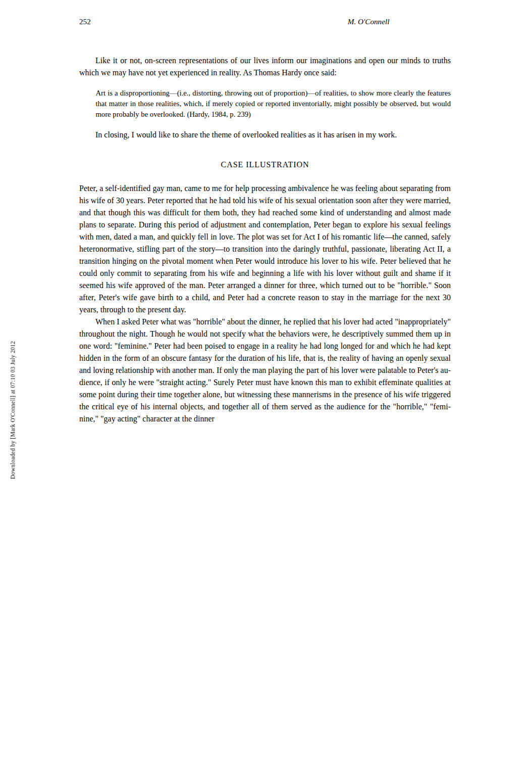Downloaded by [Mark O'Connell] at 07:10 03 July 2012
252 M. O'Connell
Like it or not, on-screen representations of our lives inform our imaginations and open our minds to truths which we may have not yet experienced in reality. As Thomas Hardy once said:
Art is a disproportioning—(i.e., distorting, throwing out of proportion)—of realities, to show more clearly the features that matter in those realities, which, if merely copied or reported inventorially, might possibly be observed, but would more probably be overlooked. (Hardy, 1984, p. 239)
In closing, I would like to share the theme of overlooked realities as it has arisen in my work.
CASE ILLUSTRATION
Peter, a self-identified gay man, came to me for help processing ambivalence he was feeling about separating from his wife of 30 years. Peter reported that he had told his wife of his sexual orientation soon after they were married, and that though this was difficult for them both, they had reached some kind of understanding and almost made plans to separate. During this period of adjustment and contemplation, Peter began to explore his sexual feelings with men, dated a man, and quickly fell in love. The plot was set for Act I of his romantic life—the canned, safely heteronormative, stifling part of the story—to transition into the daringly truthful, passionate, liberating Act II, a transition hinging on the pivotal moment when Peter would introduce his lover to his wife. Peter believed that he could only commit to separating from his wife and beginning a life with his lover without guilt and shame if it seemed his wife approved of the man. Peter arranged a dinner for three, which turned out to be "horrible." Soon after, Peter's wife gave birth to a child, and Peter had a concrete reason to stay in the marriage for the next 30 years, through to the present day.
When I asked Peter what was "horrible" about the dinner, he replied that his lover had acted "inappropriately" throughout the night. Though he would not specify what the behaviors were, he descriptively summed them up in one word: "feminine." Peter had been poised to engage in a reality he had long longed for and which he had kept hidden in the form of an obscure fantasy for the duration of his life, that is, the reality of having an openly sexual and loving relationship with another man. If only the man playing the part of his lover were palatable to Peter's audience, if only he were "straight acting." Surely Peter must have known this man to exhibit effeminate qualities at some point during their time together alone, but witnessing these mannerisms in the presence of his wife triggered the critical eye of his internal objects, and together all of them served as the audience for the "horrible," "feminine," "gay acting" character at the dinner